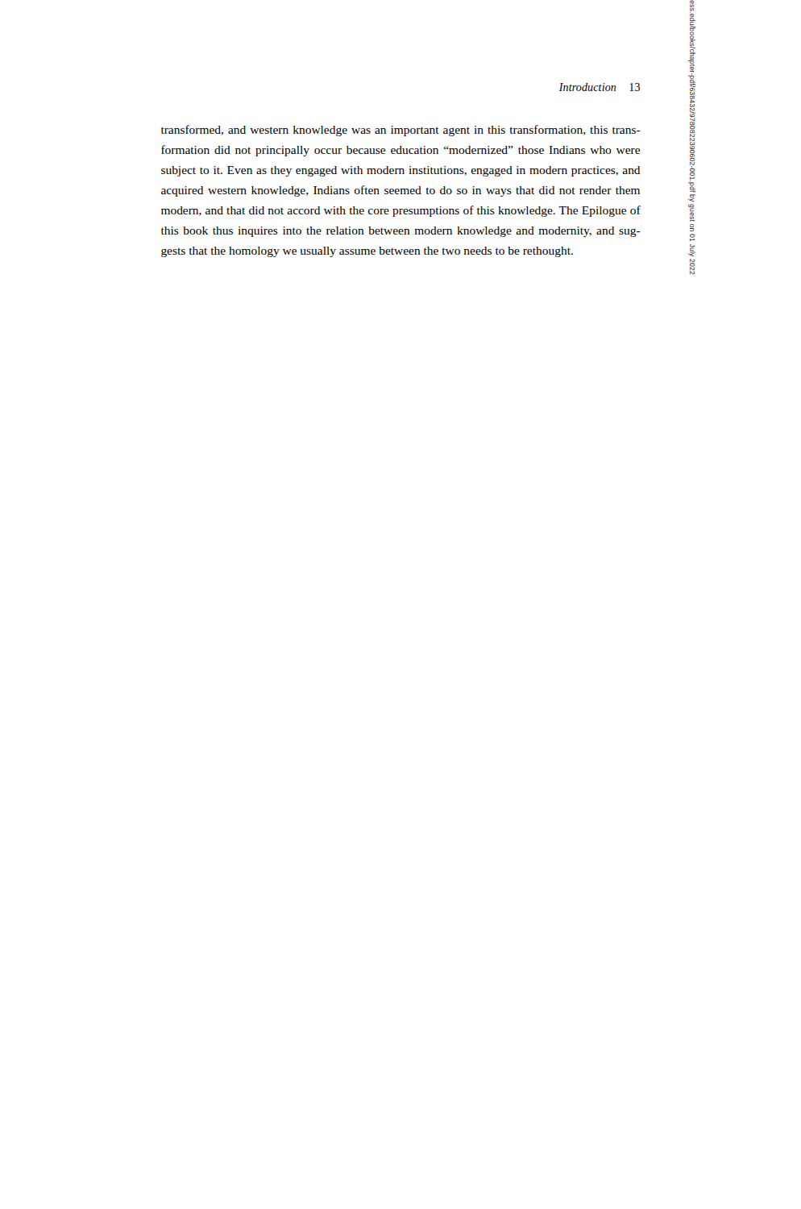Introduction 13
transformed, and western knowledge was an important agent in this transformation, this transformation did not principally occur because education “modernized” those Indians who were subject to it. Even as they engaged with modern institutions, engaged in modern practices, and acquired western knowledge, Indians often seemed to do so in ways that did not render them modern, and that did not accord with the core presumptions of this knowledge. The Epilogue of this book thus inquires into the relation between modern knowledge and modernity, and suggests that the homology we usually assume between the two needs to be rethought.
Downloaded from http://read.dukeupress.edu/books/chapter-pdf/638432/9780822390602-001.pdf by guest on 01 July 2022